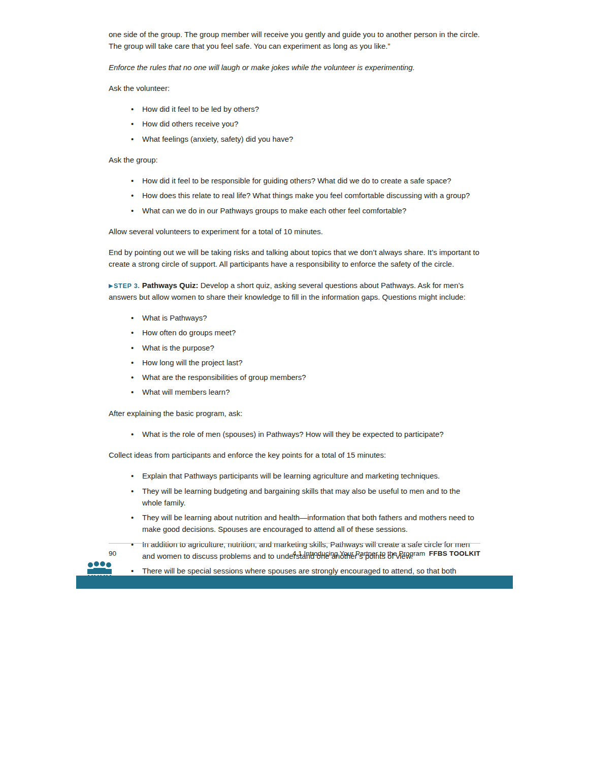one side of the group. The group member will receive you gently and guide you to another person in the circle. The group will take care that you feel safe. You can experiment as long as you like.”
Enforce the rules that no one will laugh or make jokes while the volunteer is experimenting.
Ask the volunteer:
How did it feel to be led by others?
How did others receive you?
What feelings (anxiety, safety) did you have?
Ask the group:
How did it feel to be responsible for guiding others? What did we do to create a safe space?
How does this relate to real life? What things make you feel comfortable discussing with a group?
What can we do in our Pathways groups to make each other feel comfortable?
Allow several volunteers to experiment for a total of 10 minutes.
End by pointing out we will be taking risks and talking about topics that we don’t always share. It’s important to create a strong circle of support. All participants have a responsibility to enforce the safety of the circle.
▶Step 3. Pathways Quiz: Develop a short quiz, asking several questions about Pathways. Ask for men’s answers but allow women to share their knowledge to fill in the information gaps. Questions might include:
What is Pathways?
How often do groups meet?
What is the purpose?
How long will the project last?
What are the responsibilities of group members?
What will members learn?
After explaining the basic program, ask:
What is the role of men (spouses) in Pathways? How will they be expected to participate?
Collect ideas from participants and enforce the key points for a total of 15 minutes:
Explain that Pathways participants will be learning agriculture and marketing techniques.
They will be learning budgeting and bargaining skills that may also be useful to men and to the whole family.
They will be learning about nutrition and health—information that both fathers and mothers need to make good decisions. Spouses are encouraged to attend all of these sessions.
In addition to agriculture, nutrition, and marketing skills, Pathways will create a safe circle for men and women to discuss problems and to understand one another’s points of view.
There will be special sessions where spouses are strongly encouraged to attend, so that both spouses benefit from the skills and information.
90
4.1 Introducing Your Partner to the Program FFBS TOOLKIT